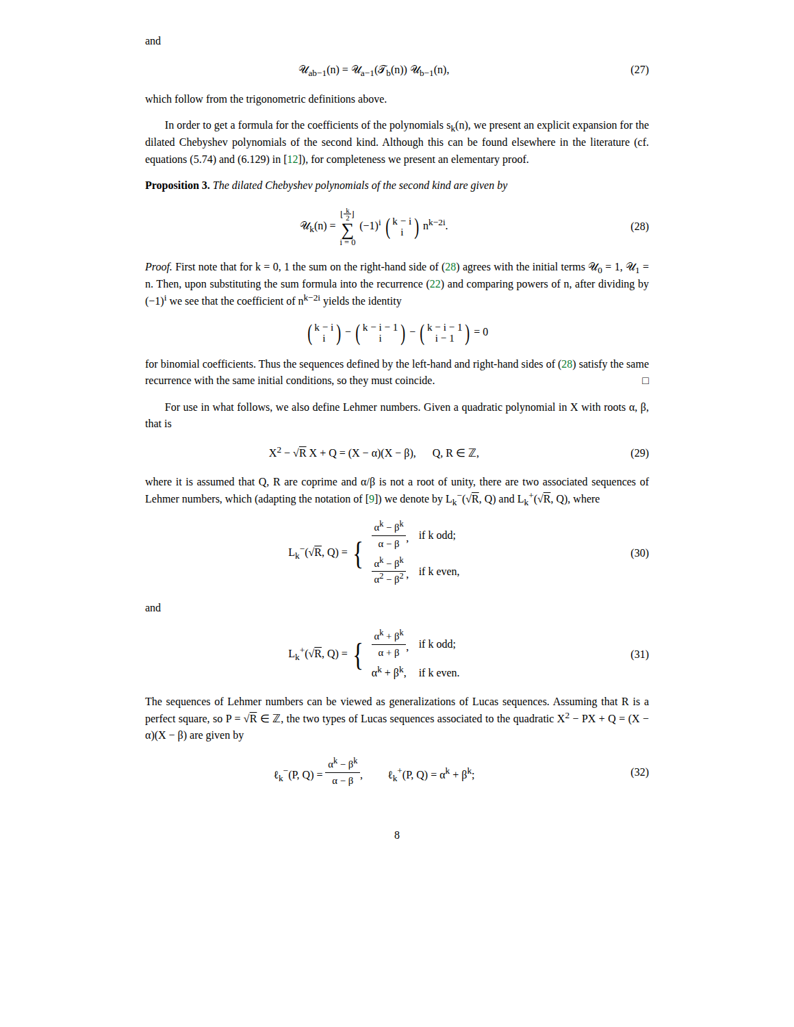and
𝒰ab−1(n) = 𝒰a−1(𝒯b(n)) 𝒰b−1(n),
(27)
which follow from the trigonometric definitions above.
In order to get a formula for the coefficients of the polynomials sk(n), we present an explicit expansion for the dilated Chebyshev polynomials of the second kind. Although this can be found elsewhere in the literature (cf. equations (5.74) and (6.129) in [12]), for completeness we present an elementary proof.
Proposition 3. The dilated Chebyshev polynomials of the second kind are given by
𝒰k(n) = ⌊k 2⌋ ∑ i = 0 (−1)i (k − i i) nk−2i.
(28)
Proof. First note that for k = 0, 1 the sum on the right-hand side of (28) agrees with the initial terms 𝒰0 = 1, 𝒰1 = n. Then, upon substituting the sum formula into the recurrence (22) and comparing powers of n, after dividing by (−1)i we see that the coefficient of nk−2i yields the identity
(k − i i) − (k − i − 1 i) − (k − i − 1 i − 1) = 0
for binomial coefficients. Thus the sequences defined by the left-hand and right-hand sides of (28) satisfy the same recurrence with the same initial conditions, so they must coincide. □
For use in what follows, we also define Lehmer numbers. Given a quadratic polynomial in X with roots α, β, that is
X2 − √R X + Q = (X − α)(X − β), Q, R ∈ ℤ,
(29)
where it is assumed that Q, R are coprime and α/β is not a root of unity, there are two associated sequences of Lehmer numbers, which (adapting the notation of [9]) we denote by Lk−(√R, Q) and Lk+(√R, Q), where
Lk−(√R, Q) = { αk − βk α − β, if k odd; αk − βk α2 − β2, if k even,
(30)
and
Lk+(√R, Q) = { αk + βk α + β, if k odd; αk + βk, if k even.
(31)
The sequences of Lehmer numbers can be viewed as generalizations of Lucas sequences. Assuming that R is a perfect square, so P = √R ∈ ℤ, the two types of Lucas sequences associated to the quadratic X2 − PX + Q = (X − α)(X − β) are given by
ℓk−(P, Q) = αk − βk α − β, ℓk+(P, Q) = αk + βk;
(32)
8